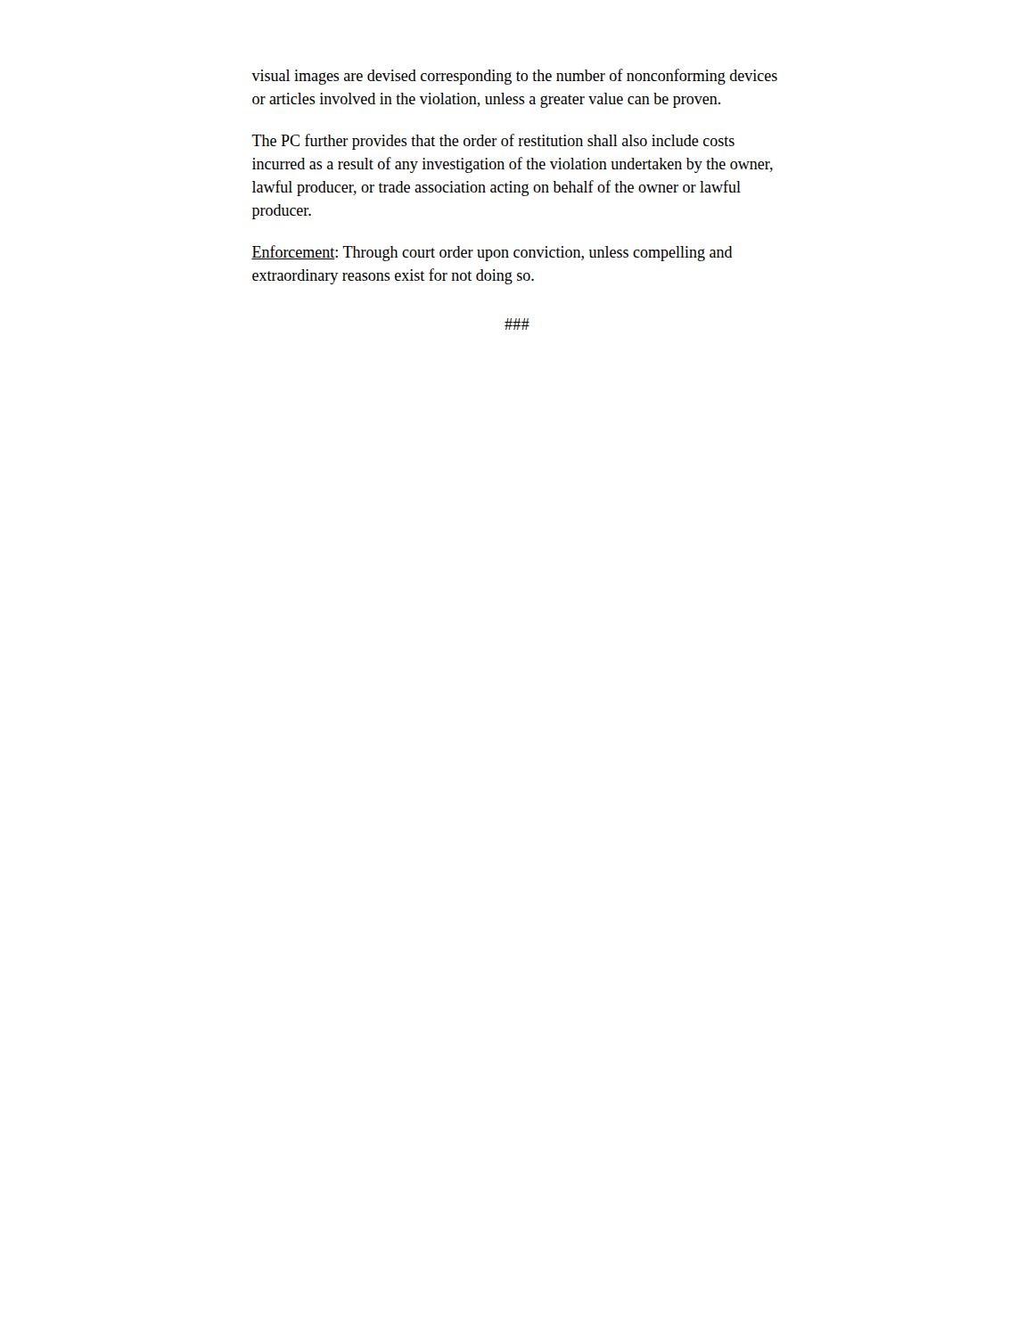visual images are devised corresponding to the number of nonconforming devices or articles involved in the violation, unless a greater value can be proven.
The PC further provides that the order of restitution shall also include costs incurred as a result of any investigation of the violation undertaken by the owner, lawful producer, or trade association acting on behalf of the owner or lawful producer.
Enforcement: Through court order upon conviction, unless compelling and extraordinary reasons exist for not doing so.
###